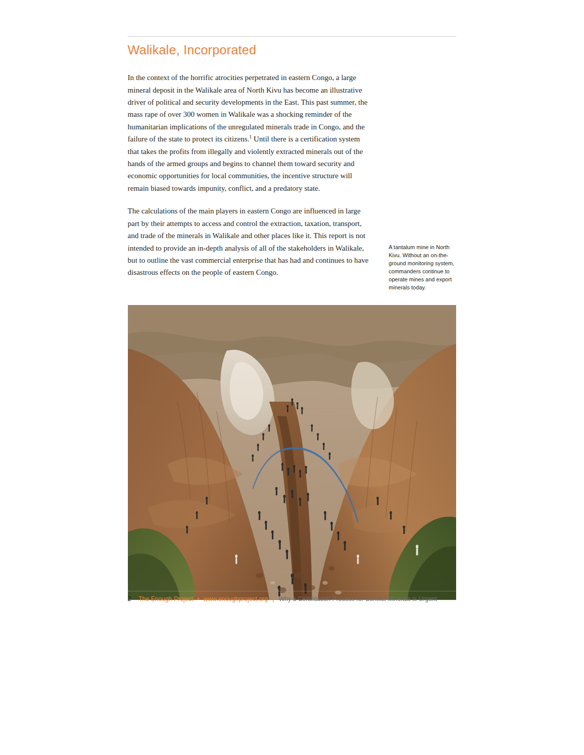Walikale, Incorporated
In the context of the horrific atrocities perpetrated in eastern Congo, a large mineral deposit in the Walikale area of North Kivu has become an illustrative driver of political and security developments in the East. This past summer, the mass rape of over 300 women in Walikale was a shocking reminder of the humanitarian implications of the unregulated minerals trade in Congo, and the failure of the state to protect its citizens.1 Until there is a certification system that takes the profits from illegally and violently extracted minerals out of the hands of the armed groups and begins to channel them toward security and economic opportunities for local communities, the incentive structure will remain biased towards impunity, conflict, and a predatory state.
The calculations of the main players in eastern Congo are influenced in large part by their attempts to access and control the extraction, taxation, transport, and trade of the minerals in Walikale and other places like it. This report is not intended to provide an in-depth analysis of all of the stakeholders in Walikale, but to outline the vast commercial enterprise that has had and continues to have disastrous effects on the people of eastern Congo.
A tantalum mine in North Kivu. Without an on-the-ground monitoring system, commanders continue to operate mines and export minerals today.
2 The Enough Project • www.enoughproject.org | Why a Certification Process for Conflict Minerals is Urgent